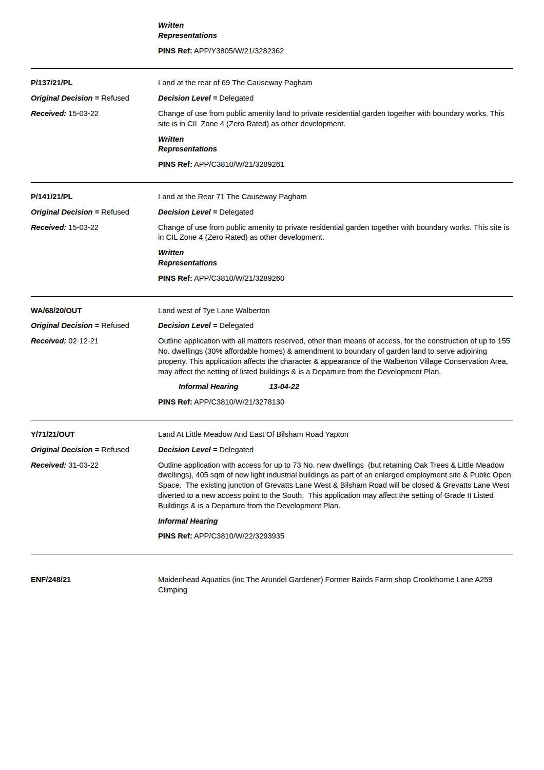Written
Representations
PINS Ref: APP/Y3805/W/21/3282362
P/137/21/PL
Original Decision = Refused
Received: 15-03-22
Land at the rear of 69 The Causeway Pagham
Decision Level = Delegated
Change of use from public amenity land to private residential garden together with boundary works. This site is in CIL Zone 4 (Zero Rated) as other development.
Written
Representations
PINS Ref: APP/C3810/W/21/3289261
P/141/21/PL
Original Decision = Refused
Received: 15-03-22
Land at the Rear 71 The Causeway Pagham
Decision Level = Delegated
Change of use from public amenity to private residential garden together with boundary works. This site is in CIL Zone 4 (Zero Rated) as other development.
Written
Representations
PINS Ref: APP/C3810/W/21/3289260
WA/68/20/OUT
Original Decision = Refused
Received: 02-12-21
Land west of Tye Lane Walberton
Decision Level = Delegated
Outline application with all matters reserved, other than means of access, for the construction of up to 155 No. dwellings (30% affordable homes) & amendment to boundary of garden land to serve adjoining property. This application affects the character & appearance of the Walberton Village Conservation Area, may affect the setting of listed buildings & is a Departure from the Development Plan.
Informal Hearing
13-04-22
PINS Ref: APP/C3810/W/21/3278130
Y/71/21/OUT
Original Decision = Refused
Received: 31-03-22
Land At Little Meadow And East Of Bilsham Road Yapton
Decision Level = Delegated
Outline application with access for up to 73 No. new dwellings (but retaining Oak Trees & Little Meadow dwellings), 405 sqm of new light industrial buildings as part of an enlarged employment site & Public Open Space. The existing junction of Grevatts Lane West & Bilsham Road will be closed & Grevatts Lane West diverted to a new access point to the South. This application may affect the setting of Grade II Listed Buildings & is a Departure from the Development Plan.
Informal Hearing
PINS Ref: APP/C3810/W/22/3293935
ENF/248/21
Maidenhead Aquatics (inc The Arundel Gardener) Former Bairds Farm shop Crookthorne Lane A259 Climping